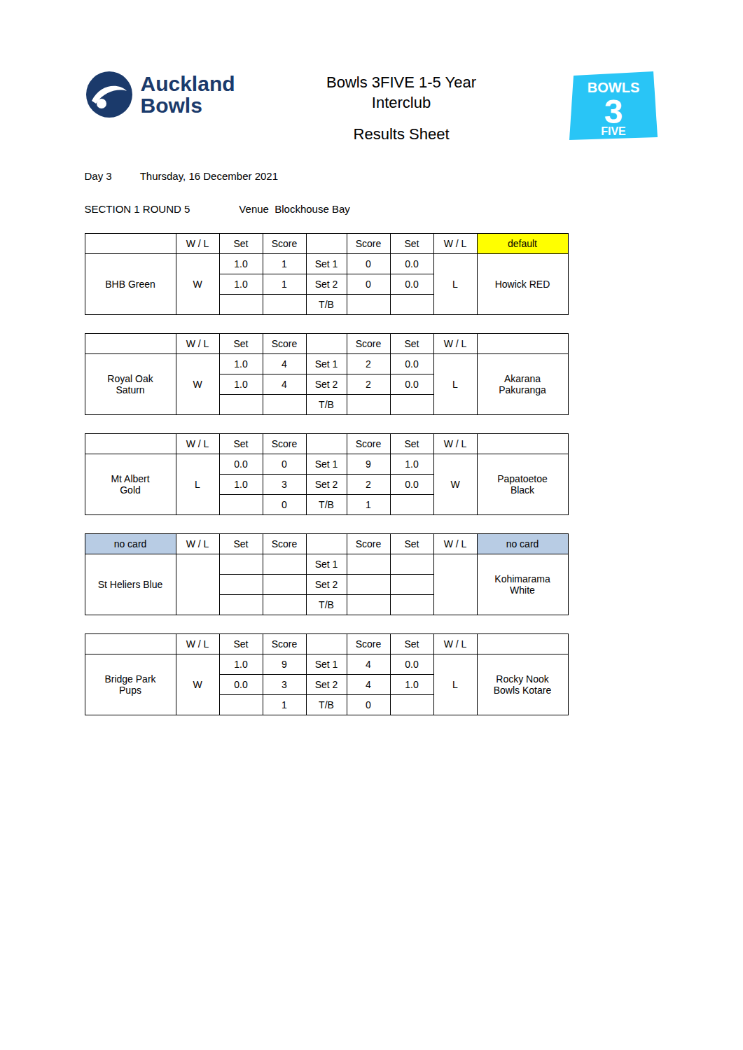Auckland
Bowls
Bowls 3FIVE 1-5 Year
Interclub
Results Sheet
BOWLS 3 FIVE
Day 3 Thursday, 16 December 2021
SECTION 1 ROUND 5 Venue Blockhouse Bay
| | W / L | Set | Score | | Score | Set | W / L | default |
| BHB Green | W | 1.0 | 1 | Set 1 | 0 | 0.0 | L | Howick RED |
| 1.0 | 1 | Set 2 | 0 | 0.0 |
| | | T/B | | |
| | W / L | Set | Score | | Score | Set | W / L | |
| Royal Oak Saturn | W | 1.0 | 4 | Set 1 | 2 | 0.0 | L | Akarana Pakuranga |
| 1.0 | 4 | Set 2 | 2 | 0.0 |
| | | T/B | | |
| | W / L | Set | Score | | Score | Set | W / L | |
| Mt Albert Gold | L | 0.0 | 0 | Set 1 | 9 | 1.0 | W | Papatoetoe Black |
| 1.0 | 3 | Set 2 | 2 | 0.0 |
| | 0 | T/B | 1 | |
| no card | W / L | Set | Score | | Score | Set | W / L | no card |
| St Heliers Blue | | | | Set 1 | | | | Kohimarama White |
| | | Set 2 | | |
| | | T/B | | |
| | W / L | Set | Score | | Score | Set | W / L | |
| Bridge Park Pups | W | 1.0 | 9 | Set 1 | 4 | 0.0 | L | Rocky Nook Bowls Kotare |
| 0.0 | 3 | Set 2 | 4 | 1.0 |
| | 1 | T/B | 0 | |